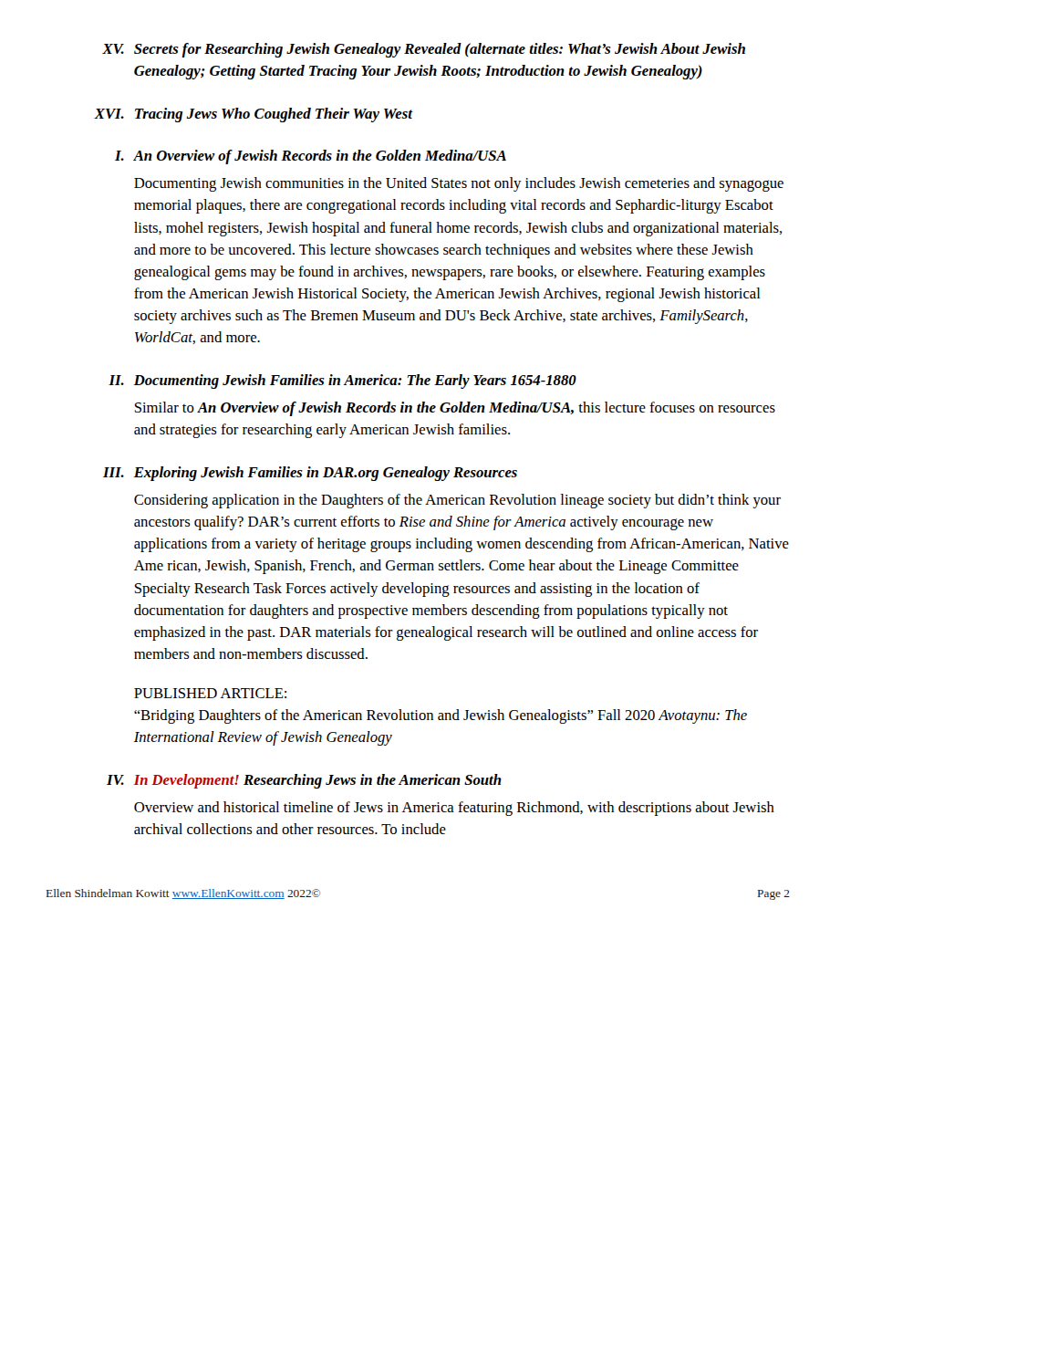XV.
Secrets for Researching Jewish Genealogy Revealed (alternate titles: What’s Jewish About Jewish Genealogy; Getting Started Tracing Your Jewish Roots; Introduction to Jewish Genealogy)
XVI.
Tracing Jews Who Coughed Their Way West
I.
An Overview of Jewish Records in the Golden Medina/USA
Documenting Jewish communities in the United States not only includes Jewish cemeteries and synagogue memorial plaques, there are congregational records including vital records and Sephardic-liturgy Escabot lists, mohel registers, Jewish hospital and funeral home records, Jewish clubs and organizational materials, and more to be uncovered. This lecture showcases search techniques and websites where these Jewish genealogical gems may be found in archives, newspapers, rare books, or elsewhere. Featuring examples from the American Jewish Historical Society, the American Jewish Archives, regional Jewish historical society archives such as The Bremen Museum and DU's Beck Archive, state archives, FamilySearch, WorldCat, and more.
II.
Documenting Jewish Families in America: The Early Years 1654-1880
Similar to An Overview of Jewish Records in the Golden Medina/USA, this lecture focuses on resources and strategies for researching early American Jewish families.
III.
Exploring Jewish Families in DAR.org Genealogy Resources
Considering application in the Daughters of the American Revolution lineage society but didn’t think your ancestors qualify? DAR’s current efforts to Rise and Shine for America actively encourage new applications from a variety of heritage groups including women descending from African-American, Native Ame rican, Jewish, Spanish, French, and German settlers. Come hear about the Lineage Committee Specialty Research Task Forces actively developing resources and assisting in the location of documentation for daughters and prospective members descending from populations typically not emphasized in the past. DAR materials for genealogical research will be outlined and online access for members and non-members discussed.
PUBLISHED ARTICLE:
“Bridging Daughters of the American Revolution and Jewish Genealogists” Fall 2020 Avotaynu: The International Review of Jewish Genealogy
IV.
In Development! Researching Jews in the American South
Overview and historical timeline of Jews in America featuring Richmond, with descriptions about Jewish archival collections and other resources. To include
Ellen Shindelman Kowitt www.EllenKowitt.com 2022© Page 2